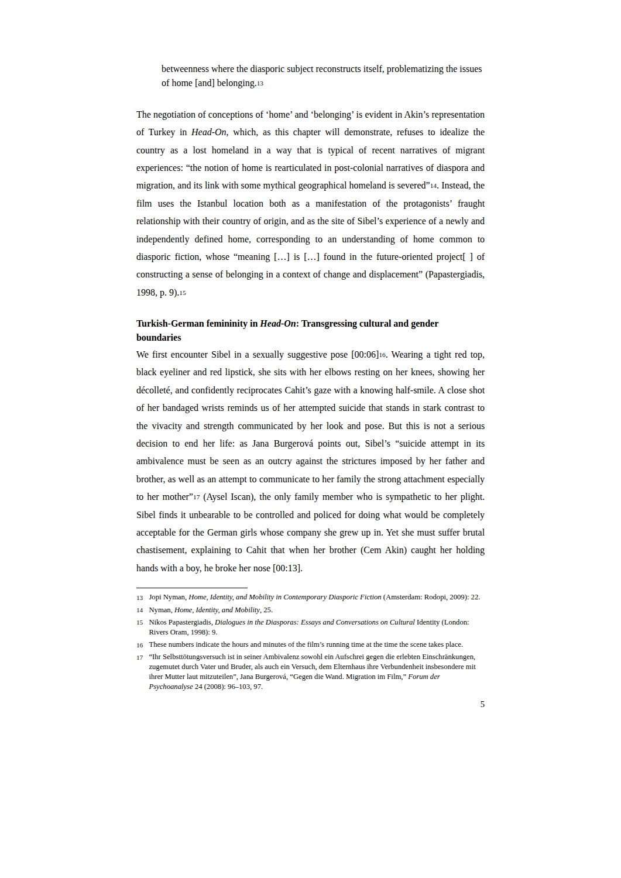betweenness where the diasporic subject reconstructs itself, problematizing the issues of home [and] belonging.13
The negotiation of conceptions of ‘home’ and ‘belonging’ is evident in Akin’s representation of Turkey in Head-On, which, as this chapter will demonstrate, refuses to idealize the country as a lost homeland in a way that is typical of recent narratives of migrant experiences: “the notion of home is rearticulated in post-colonial narratives of diaspora and migration, and its link with some mythical geographical homeland is severed”14. Instead, the film uses the Istanbul location both as a manifestation of the protagonists’ fraught relationship with their country of origin, and as the site of Sibel’s experience of a newly and independently defined home, corresponding to an understanding of home common to diasporic fiction, whose “meaning […] is […] found in the future-oriented project[ ] of constructing a sense of belonging in a context of change and displacement” (Papastergiadis, 1998, p. 9).15
Turkish-German femininity in Head-On: Transgressing cultural and gender boundaries
We first encounter Sibel in a sexually suggestive pose [00:06]16. Wearing a tight red top, black eyeliner and red lipstick, she sits with her elbows resting on her knees, showing her décolleté, and confidently reciprocates Cahit’s gaze with a knowing half-smile. A close shot of her bandaged wrists reminds us of her attempted suicide that stands in stark contrast to the vivacity and strength communicated by her look and pose. But this is not a serious decision to end her life: as Jana Burgerová points out, Sibel’s “suicide attempt in its ambivalence must be seen as an outcry against the strictures imposed by her father and brother, as well as an attempt to communicate to her family the strong attachment especially to her mother”17 (Aysel Iscan), the only family member who is sympathetic to her plight. Sibel finds it unbearable to be controlled and policed for doing what would be completely acceptable for the German girls whose company she grew up in. Yet she must suffer brutal chastisement, explaining to Cahit that when her brother (Cem Akin) caught her holding hands with a boy, he broke her nose [00:13].
13
Jopi Nyman, Home, Identity, and Mobility in Contemporary Diasporic Fiction (Amsterdam: Rodopi, 2009): 22.
14
Nyman, Home, Identity, and Mobility, 25.
15
Nikos Papastergiadis, Dialogues in the Diasporas: Essays and Conversations on Cultural Identity (London: Rivers Oram, 1998): 9.
16
These numbers indicate the hours and minutes of the film’s running time at the time the scene takes place.
17
“Ihr Selbsttötungsversuch ist in seiner Ambivalenz sowohl ein Aufschrei gegen die erlebten Einschränkungen, zugemutet durch Vater und Bruder, als auch ein Versuch, dem Elternhaus ihre Verbundenheit insbesondere mit ihrer Mutter laut mitzuteilen”, Jana Burgerová, “Gegen die Wand. Migration im Film,” Forum der Psychoanalyse 24 (2008): 96–103, 97.
5